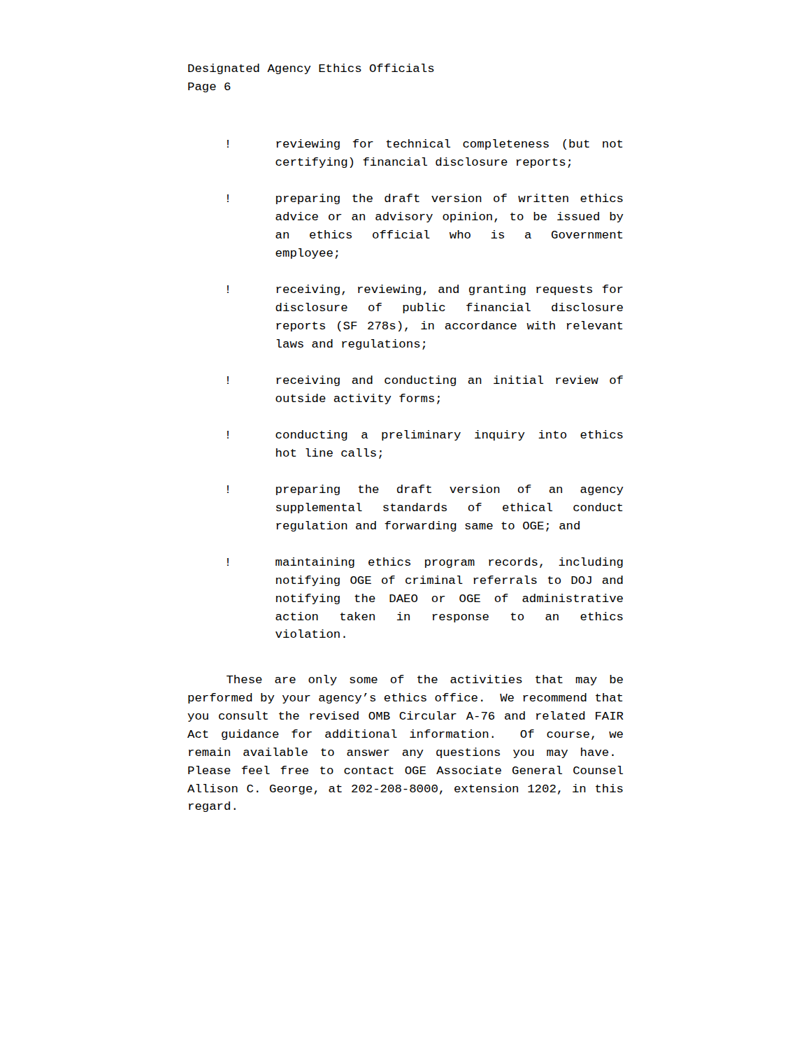Designated Agency Ethics Officials
Page 6
reviewing for technical completeness (but not certifying) financial disclosure reports;
preparing the draft version of written ethics advice or an advisory opinion, to be issued by an ethics official who is a Government employee;
receiving, reviewing, and granting requests for disclosure of public financial disclosure reports (SF 278s), in accordance with relevant laws and regulations;
receiving and conducting an initial review of outside activity forms;
conducting a preliminary inquiry into ethics hot line calls;
preparing the draft version of an agency supplemental standards of ethical conduct regulation and forwarding same to OGE; and
maintaining ethics program records, including notifying OGE of criminal referrals to DOJ and notifying the DAEO or OGE of administrative action taken in response to an ethics violation.
These are only some of the activities that may be performed by your agency’s ethics office. We recommend that you consult the revised OMB Circular A-76 and related FAIR Act guidance for additional information. Of course, we remain available to answer any questions you may have. Please feel free to contact OGE Associate General Counsel Allison C. George, at 202-208-8000, extension 1202, in this regard.